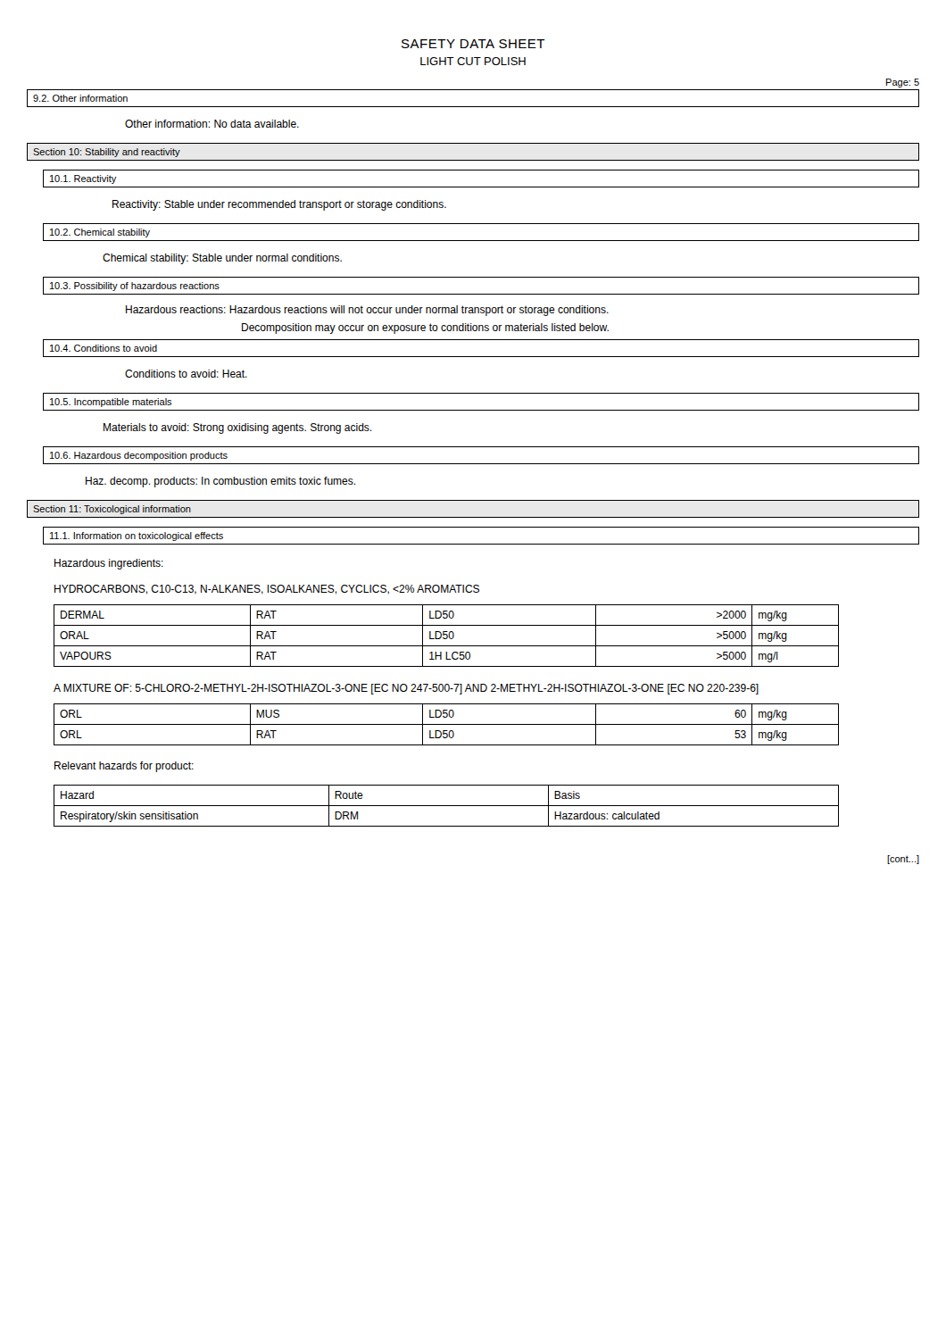SAFETY DATA SHEET
LIGHT CUT POLISH
Page: 5
9.2. Other information
Other information: No data available.
Section 10: Stability and reactivity
10.1. Reactivity
Reactivity: Stable under recommended transport or storage conditions.
10.2. Chemical stability
Chemical stability: Stable under normal conditions.
10.3. Possibility of hazardous reactions
Hazardous reactions: Hazardous reactions will not occur under normal transport or storage conditions.
Decomposition may occur on exposure to conditions or materials listed below.
10.4. Conditions to avoid
Conditions to avoid: Heat.
10.5. Incompatible materials
Materials to avoid: Strong oxidising agents. Strong acids.
10.6. Hazardous decomposition products
Haz. decomp. products: In combustion emits toxic fumes.
Section 11: Toxicological information
11.1. Information on toxicological effects
Hazardous ingredients:
HYDROCARBONS, C10-C13, N-ALKANES, ISOALKANES, CYCLICS, <2% AROMATICS
| DERMAL | RAT | LD50 | >2000 | mg/kg |
| ORAL | RAT | LD50 | >5000 | mg/kg |
| VAPOURS | RAT | 1H LC50 | >5000 | mg/l |
A MIXTURE OF: 5-CHLORO-2-METHYL-2H-ISOTHIAZOL-3-ONE [EC NO 247-500-7] AND 2-METHYL-2H-ISOTHIAZOL-3-ONE [EC NO 220-239-6]
| ORL | MUS | LD50 | 60 | mg/kg |
| ORL | RAT | LD50 | 53 | mg/kg |
Relevant hazards for product:
| Hazard | Route | Basis |
| --- | --- | --- |
| Respiratory/skin sensitisation | DRM | Hazardous: calculated |
[cont...]